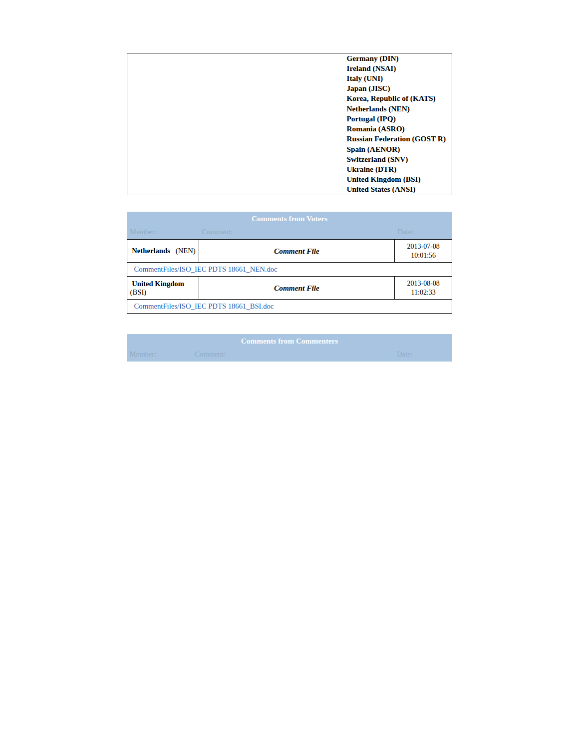| | Germany (DIN) Ireland (NSAI) Italy (UNI) Japan (JISC) Korea, Republic of (KATS) Netherlands (NEN) Portugal (IPQ) Romania (ASRO) Russian Federation (GOST R) Spain (AENOR) Switzerland (SNV) Ukraine (DTR) United Kingdom (BSI) United States (ANSI) |
| Comments from Voters |
| Member: | Comment: | Date: |
| Netherlands (NEN) | Comment File | 2013-07-08 10:01:56 |
| CommentFiles/ISO_IEC PDTS 18661_NEN.doc |
| United Kingdom (BSI) | Comment File | 2013-08-08 11:02:33 |
| CommentFiles/ISO_IEC PDTS 18661_BSI.doc |
| Comments from Commenters |
| Member: | Comment: | Date: |